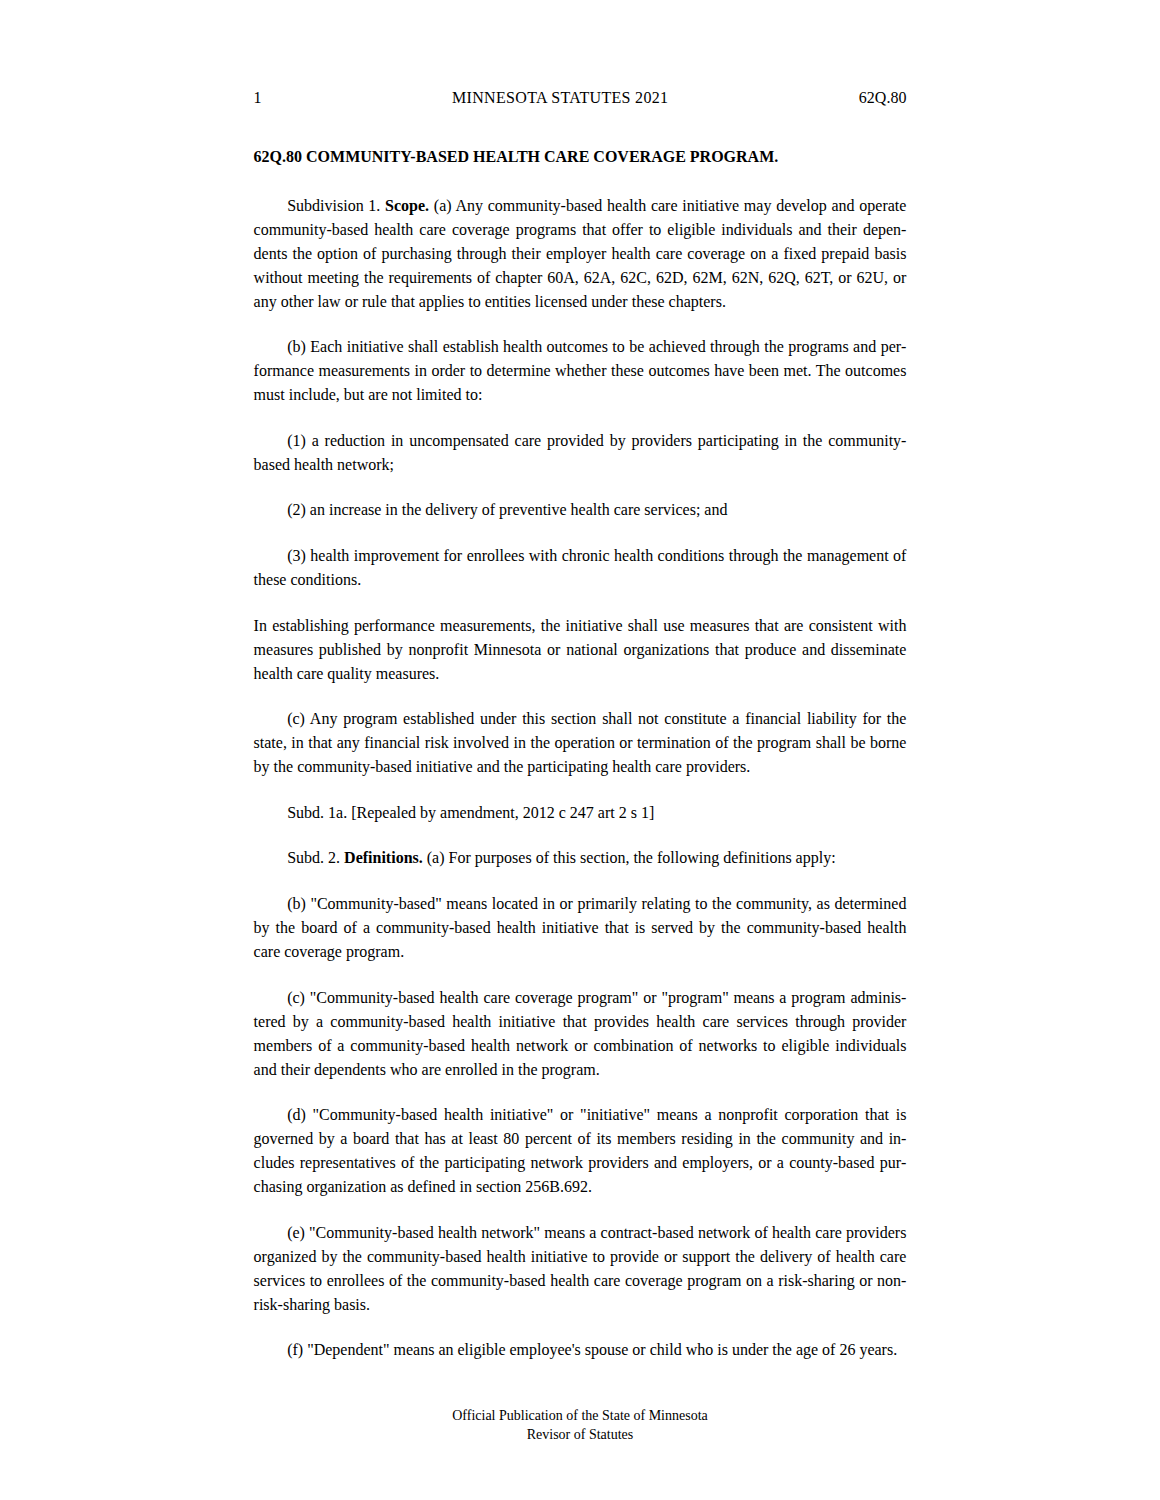1
MINNESOTA STATUTES 2021
62Q.80
62Q.80 COMMUNITY-BASED HEALTH CARE COVERAGE PROGRAM.
Subdivision 1. Scope. (a) Any community-based health care initiative may develop and operate community-based health care coverage programs that offer to eligible individuals and their dependents the option of purchasing through their employer health care coverage on a fixed prepaid basis without meeting the requirements of chapter 60A, 62A, 62C, 62D, 62M, 62N, 62Q, 62T, or 62U, or any other law or rule that applies to entities licensed under these chapters.
(b) Each initiative shall establish health outcomes to be achieved through the programs and performance measurements in order to determine whether these outcomes have been met. The outcomes must include, but are not limited to:
(1) a reduction in uncompensated care provided by providers participating in the community-based health network;
(2) an increase in the delivery of preventive health care services; and
(3) health improvement for enrollees with chronic health conditions through the management of these conditions.
In establishing performance measurements, the initiative shall use measures that are consistent with measures published by nonprofit Minnesota or national organizations that produce and disseminate health care quality measures.
(c) Any program established under this section shall not constitute a financial liability for the state, in that any financial risk involved in the operation or termination of the program shall be borne by the community-based initiative and the participating health care providers.
Subd. 1a. [Repealed by amendment, 2012 c 247 art 2 s 1]
Subd. 2. Definitions. (a) For purposes of this section, the following definitions apply:
(b) "Community-based" means located in or primarily relating to the community, as determined by the board of a community-based health initiative that is served by the community-based health care coverage program.
(c) "Community-based health care coverage program" or "program" means a program administered by a community-based health initiative that provides health care services through provider members of a community-based health network or combination of networks to eligible individuals and their dependents who are enrolled in the program.
(d) "Community-based health initiative" or "initiative" means a nonprofit corporation that is governed by a board that has at least 80 percent of its members residing in the community and includes representatives of the participating network providers and employers, or a county-based purchasing organization as defined in section 256B.692.
(e) "Community-based health network" means a contract-based network of health care providers organized by the community-based health initiative to provide or support the delivery of health care services to enrollees of the community-based health care coverage program on a risk-sharing or nonrisk-sharing basis.
(f) "Dependent" means an eligible employee's spouse or child who is under the age of 26 years.
Official Publication of the State of Minnesota
Revisor of Statutes